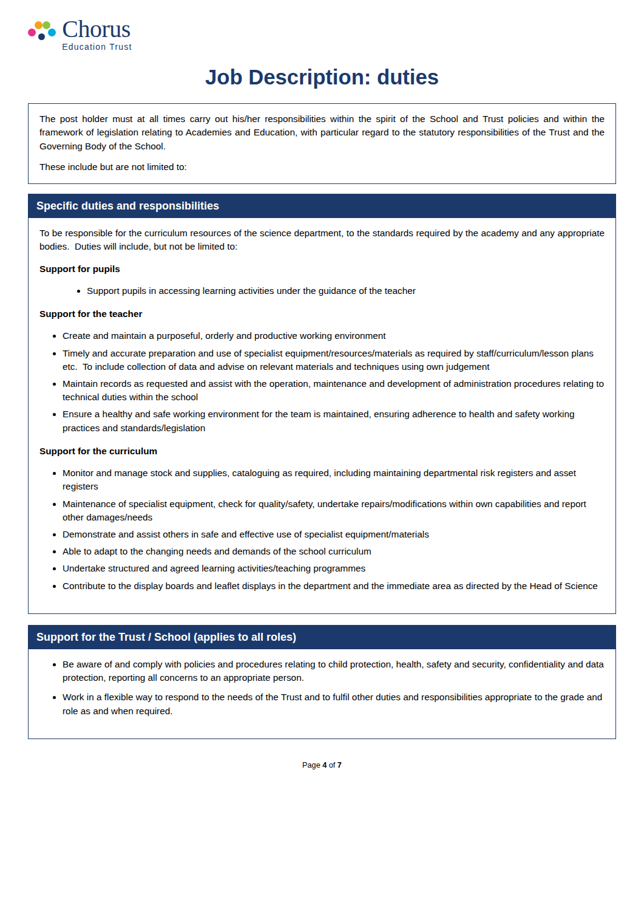Chorus Education Trust
Job Description: duties
The post holder must at all times carry out his/her responsibilities within the spirit of the School and Trust policies and within the framework of legislation relating to Academies and Education, with particular regard to the statutory responsibilities of the Trust and the Governing Body of the School.
These include but are not limited to:
Specific duties and responsibilities
To be responsible for the curriculum resources of the science department, to the standards required by the academy and any appropriate bodies. Duties will include, but not be limited to:
Support for pupils
Support pupils in accessing learning activities under the guidance of the teacher
Support for the teacher
Create and maintain a purposeful, orderly and productive working environment
Timely and accurate preparation and use of specialist equipment/resources/materials as required by staff/curriculum/lesson plans etc. To include collection of data and advise on relevant materials and techniques using own judgement
Maintain records as requested and assist with the operation, maintenance and development of administration procedures relating to technical duties within the school
Ensure a healthy and safe working environment for the team is maintained, ensuring adherence to health and safety working practices and standards/legislation
Support for the curriculum
Monitor and manage stock and supplies, cataloguing as required, including maintaining departmental risk registers and asset registers
Maintenance of specialist equipment, check for quality/safety, undertake repairs/modifications within own capabilities and report other damages/needs
Demonstrate and assist others in safe and effective use of specialist equipment/materials
Able to adapt to the changing needs and demands of the school curriculum
Undertake structured and agreed learning activities/teaching programmes
Contribute to the display boards and leaflet displays in the department and the immediate area as directed by the Head of Science
Support for the Trust / School (applies to all roles)
Be aware of and comply with policies and procedures relating to child protection, health, safety and security, confidentiality and data protection, reporting all concerns to an appropriate person.
Work in a flexible way to respond to the needs of the Trust and to fulfil other duties and responsibilities appropriate to the grade and role as and when required.
Page 4 of 7